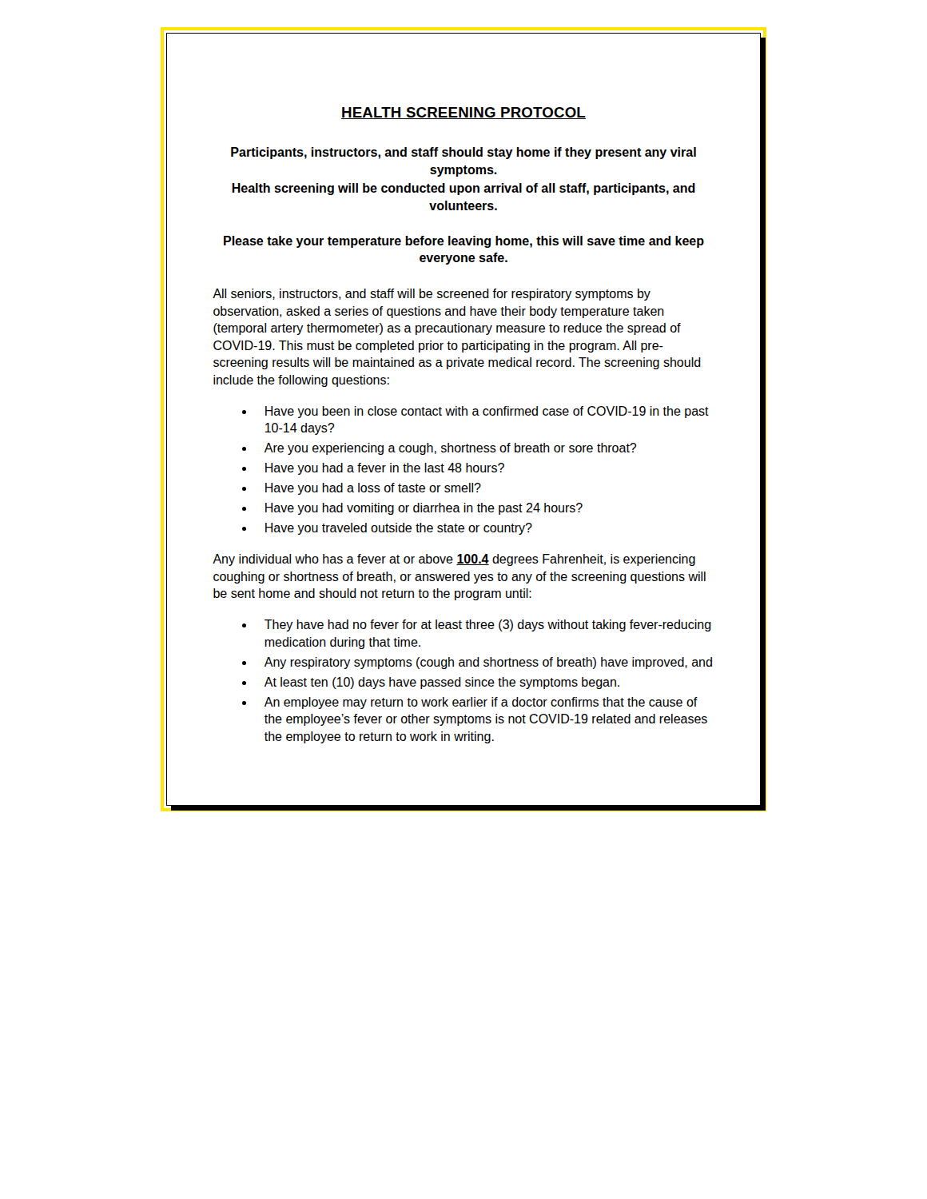HEALTH SCREENING PROTOCOL
Participants, instructors, and staff should stay home if they present any viral symptoms.
Health screening will be conducted upon arrival of all staff, participants, and volunteers.
Please take your temperature before leaving home, this will save time and keep everyone safe.
All seniors, instructors, and staff will be screened for respiratory symptoms by observation, asked a series of questions and have their body temperature taken (temporal artery thermometer) as a precautionary measure to reduce the spread of COVID-19. This must be completed prior to participating in the program. All pre-screening results will be maintained as a private medical record. The screening should include the following questions:
Have you been in close contact with a confirmed case of COVID-19 in the past 10-14 days?
Are you experiencing a cough, shortness of breath or sore throat?
Have you had a fever in the last 48 hours?
Have you had a loss of taste or smell?
Have you had vomiting or diarrhea in the past 24 hours?
Have you traveled outside the state or country?
Any individual who has a fever at or above 100.4 degrees Fahrenheit, is experiencing coughing or shortness of breath, or answered yes to any of the screening questions will be sent home and should not return to the program until:
They have had no fever for at least three (3) days without taking fever-reducing medication during that time.
Any respiratory symptoms (cough and shortness of breath) have improved, and
At least ten (10) days have passed since the symptoms began.
An employee may return to work earlier if a doctor confirms that the cause of the employee’s fever or other symptoms is not COVID-19 related and releases the employee to return to work in writing.